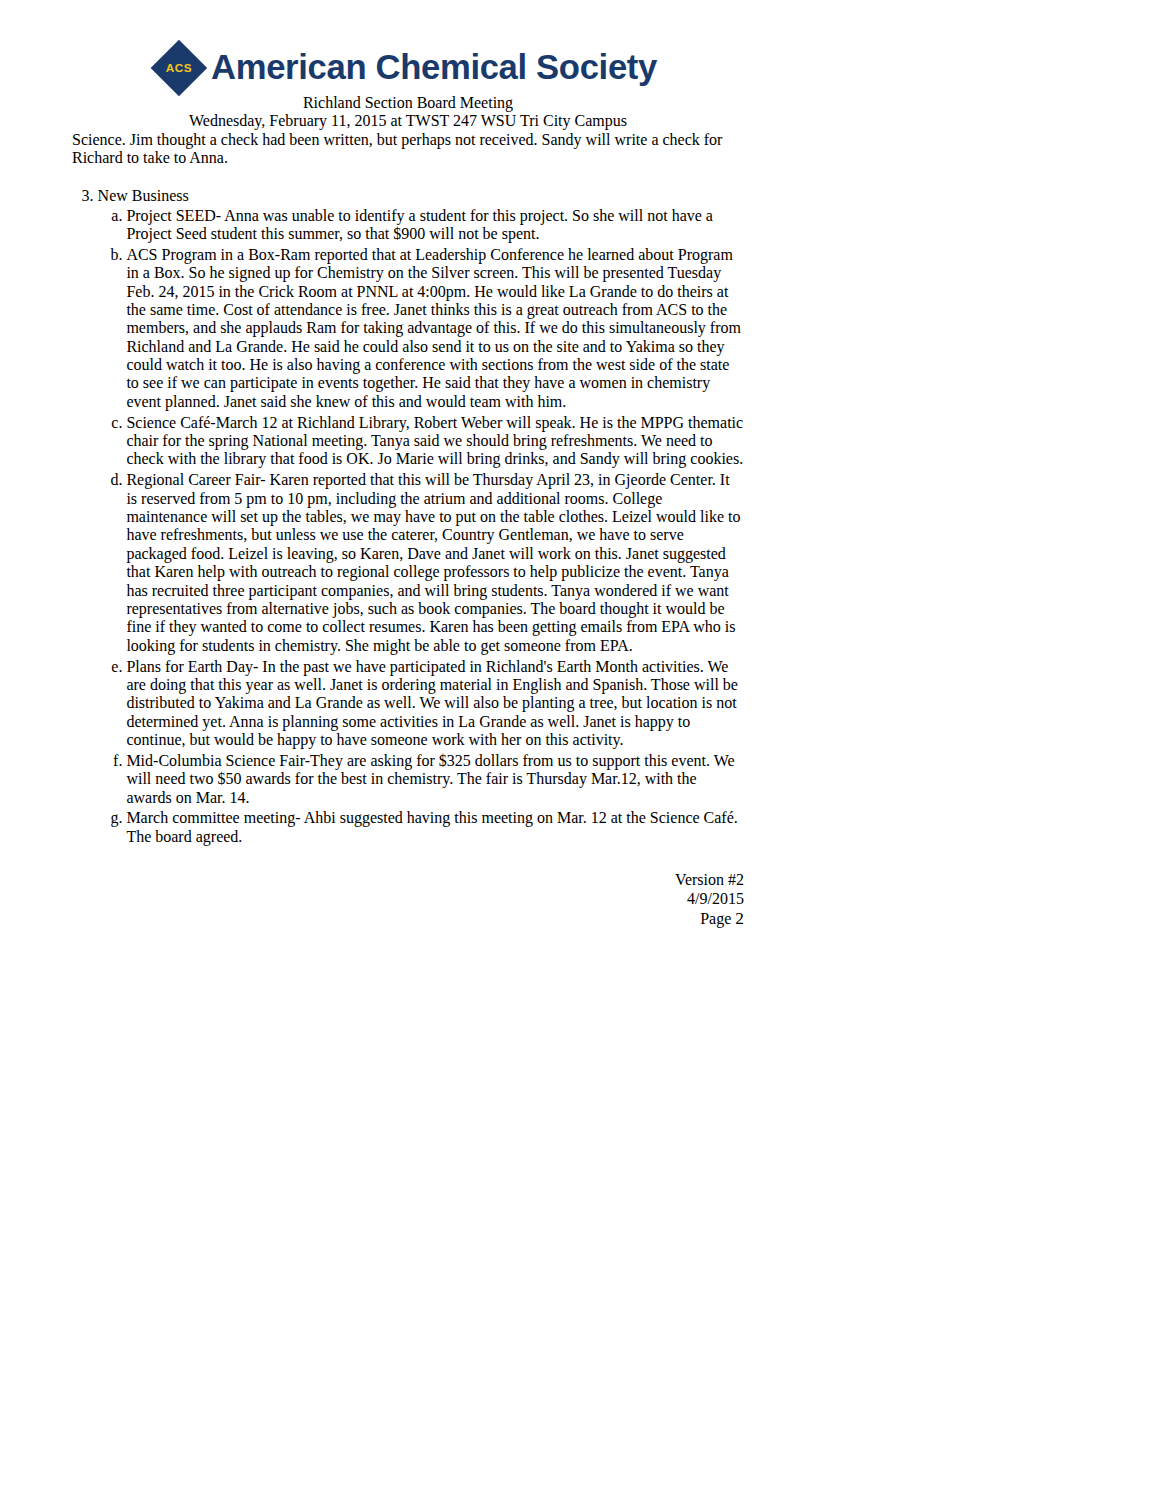ACS American Chemical Society
Richland Section Board Meeting
Wednesday, February 11, 2015 at TWST 247 WSU Tri City Campus
Science. Jim thought a check had been written, but perhaps not received. Sandy will write a check for Richard to take to Anna.
New Business
Project SEED- Anna was unable to identify a student for this project. So she will not have a Project Seed student this summer, so that $900 will not be spent.
ACS Program in a Box-Ram reported that at Leadership Conference he learned about Program in a Box. So he signed up for Chemistry on the Silver screen. This will be presented Tuesday Feb. 24, 2015 in the Crick Room at PNNL at 4:00pm. He would like La Grande to do theirs at the same time. Cost of attendance is free. Janet thinks this is a great outreach from ACS to the members, and she applauds Ram for taking advantage of this. If we do this simultaneously from Richland and La Grande. He said he could also send it to us on the site and to Yakima so they could watch it too. He is also having a conference with sections from the west side of the state to see if we can participate in events together. He said that they have a women in chemistry event planned. Janet said she knew of this and would team with him.
Science Café-March 12 at Richland Library, Robert Weber will speak. He is the MPPG thematic chair for the spring National meeting. Tanya said we should bring refreshments. We need to check with the library that food is OK. Jo Marie will bring drinks, and Sandy will bring cookies.
Regional Career Fair- Karen reported that this will be Thursday April 23, in Gjeorde Center. It is reserved from 5 pm to 10 pm, including the atrium and additional rooms. College maintenance will set up the tables, we may have to put on the table clothes. Leizel would like to have refreshments, but unless we use the caterer, Country Gentleman, we have to serve packaged food. Leizel is leaving, so Karen, Dave and Janet will work on this. Janet suggested that Karen help with outreach to regional college professors to help publicize the event. Tanya has recruited three participant companies, and will bring students. Tanya wondered if we want representatives from alternative jobs, such as book companies. The board thought it would be fine if they wanted to come to collect resumes. Karen has been getting emails from EPA who is looking for students in chemistry. She might be able to get someone from EPA.
Plans for Earth Day- In the past we have participated in Richland's Earth Month activities. We are doing that this year as well. Janet is ordering material in English and Spanish. Those will be distributed to Yakima and La Grande as well. We will also be planting a tree, but location is not determined yet. Anna is planning some activities in La Grande as well. Janet is happy to continue, but would be happy to have someone work with her on this activity.
Mid-Columbia Science Fair-They are asking for $325 dollars from us to support this event. We will need two $50 awards for the best in chemistry. The fair is Thursday Mar.12, with the awards on Mar. 14.
March committee meeting- Ahbi suggested having this meeting on Mar. 12 at the Science Café. The board agreed.
Version #2
4/9/2015
Page 2